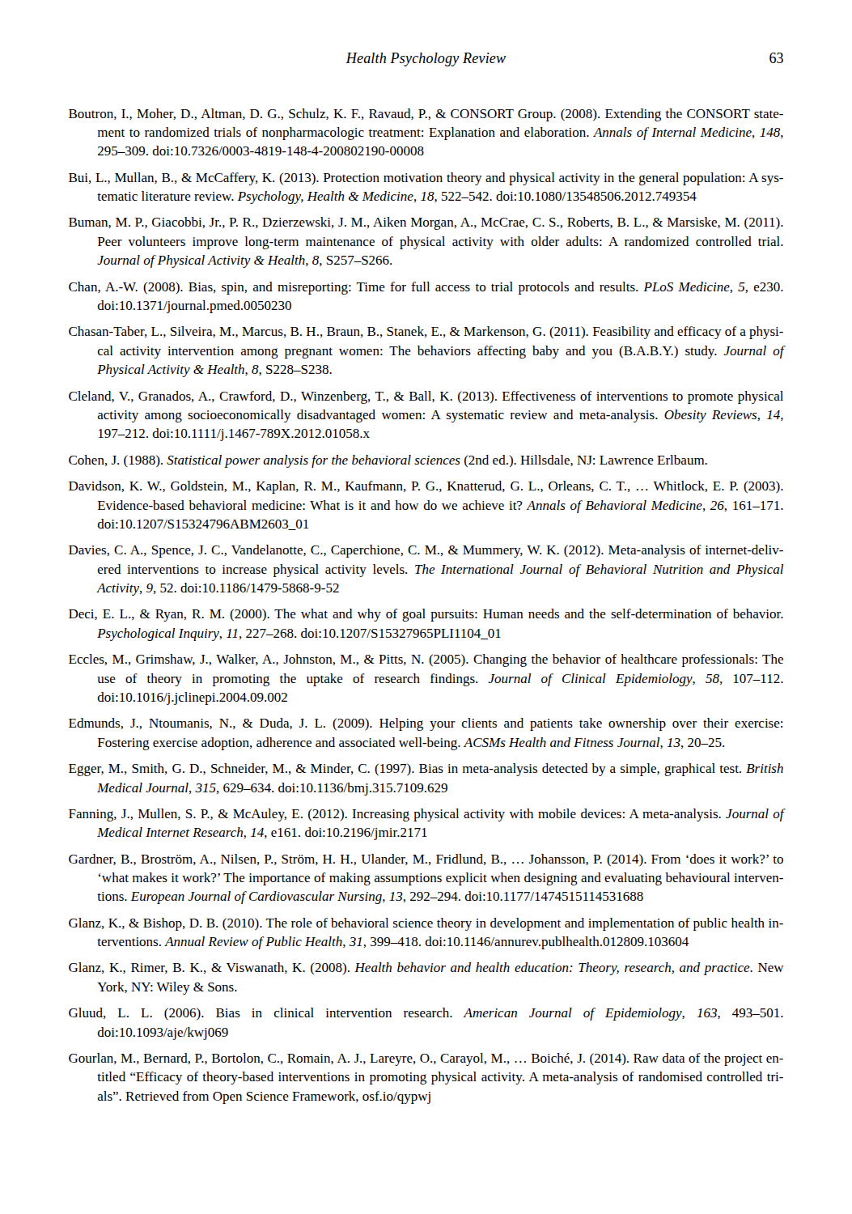Health Psychology Review 63
Boutron, I., Moher, D., Altman, D. G., Schulz, K. F., Ravaud, P., & CONSORT Group. (2008). Extending the CONSORT statement to randomized trials of nonpharmacologic treatment: Explanation and elaboration. Annals of Internal Medicine, 148, 295–309. doi:10.7326/0003-4819-148-4-200802190-00008
Bui, L., Mullan, B., & McCaffery, K. (2013). Protection motivation theory and physical activity in the general population: A systematic literature review. Psychology, Health & Medicine, 18, 522–542. doi:10.1080/13548506.2012.749354
Buman, M. P., Giacobbi, Jr., P. R., Dzierzewski, J. M., Aiken Morgan, A., McCrae, C. S., Roberts, B. L., & Marsiske, M. (2011). Peer volunteers improve long-term maintenance of physical activity with older adults: A randomized controlled trial. Journal of Physical Activity & Health, 8, S257–S266.
Chan, A.-W. (2008). Bias, spin, and misreporting: Time for full access to trial protocols and results. PLoS Medicine, 5, e230. doi:10.1371/journal.pmed.0050230
Chasan-Taber, L., Silveira, M., Marcus, B. H., Braun, B., Stanek, E., & Markenson, G. (2011). Feasibility and efficacy of a physical activity intervention among pregnant women: The behaviors affecting baby and you (B.A.B.Y.) study. Journal of Physical Activity & Health, 8, S228–S238.
Cleland, V., Granados, A., Crawford, D., Winzenberg, T., & Ball, K. (2013). Effectiveness of interventions to promote physical activity among socioeconomically disadvantaged women: A systematic review and meta-analysis. Obesity Reviews, 14, 197–212. doi:10.1111/j.1467-789X.2012.01058.x
Cohen, J. (1988). Statistical power analysis for the behavioral sciences (2nd ed.). Hillsdale, NJ: Lawrence Erlbaum.
Davidson, K. W., Goldstein, M., Kaplan, R. M., Kaufmann, P. G., Knatterud, G. L., Orleans, C. T., … Whitlock, E. P. (2003). Evidence-based behavioral medicine: What is it and how do we achieve it? Annals of Behavioral Medicine, 26, 161–171. doi:10.1207/S15324796ABM2603_01
Davies, C. A., Spence, J. C., Vandelanotte, C., Caperchione, C. M., & Mummery, W. K. (2012). Meta-analysis of internet-delivered interventions to increase physical activity levels. The International Journal of Behavioral Nutrition and Physical Activity, 9, 52. doi:10.1186/1479-5868-9-52
Deci, E. L., & Ryan, R. M. (2000). The what and why of goal pursuits: Human needs and the self-determination of behavior. Psychological Inquiry, 11, 227–268. doi:10.1207/S15327965PLI1104_01
Eccles, M., Grimshaw, J., Walker, A., Johnston, M., & Pitts, N. (2005). Changing the behavior of healthcare professionals: The use of theory in promoting the uptake of research findings. Journal of Clinical Epidemiology, 58, 107–112. doi:10.1016/j.jclinepi.2004.09.002
Edmunds, J., Ntoumanis, N., & Duda, J. L. (2009). Helping your clients and patients take ownership over their exercise: Fostering exercise adoption, adherence and associated well-being. ACSMs Health and Fitness Journal, 13, 20–25.
Egger, M., Smith, G. D., Schneider, M., & Minder, C. (1997). Bias in meta-analysis detected by a simple, graphical test. British Medical Journal, 315, 629–634. doi:10.1136/bmj.315.7109.629
Fanning, J., Mullen, S. P., & McAuley, E. (2012). Increasing physical activity with mobile devices: A meta-analysis. Journal of Medical Internet Research, 14, e161. doi:10.2196/jmir.2171
Gardner, B., Broström, A., Nilsen, P., Ström, H. H., Ulander, M., Fridlund, B., … Johansson, P. (2014). From ‘does it work?’ to ‘what makes it work?’ The importance of making assumptions explicit when designing and evaluating behavioural interventions. European Journal of Cardiovascular Nursing, 13, 292–294. doi:10.1177/1474515114531688
Glanz, K., & Bishop, D. B. (2010). The role of behavioral science theory in development and implementation of public health interventions. Annual Review of Public Health, 31, 399–418. doi:10.1146/annurev.publhealth.012809.103604
Glanz, K., Rimer, B. K., & Viswanath, K. (2008). Health behavior and health education: Theory, research, and practice. New York, NY: Wiley & Sons.
Gluud, L. L. (2006). Bias in clinical intervention research. American Journal of Epidemiology, 163, 493–501. doi:10.1093/aje/kwj069
Gourlan, M., Bernard, P., Bortolon, C., Romain, A. J., Lareyre, O., Carayol, M., … Boiché, J. (2014). Raw data of the project entitled “Efficacy of theory-based interventions in promoting physical activity. A meta-analysis of randomised controlled trials”. Retrieved from Open Science Framework, osf.io/qypwj